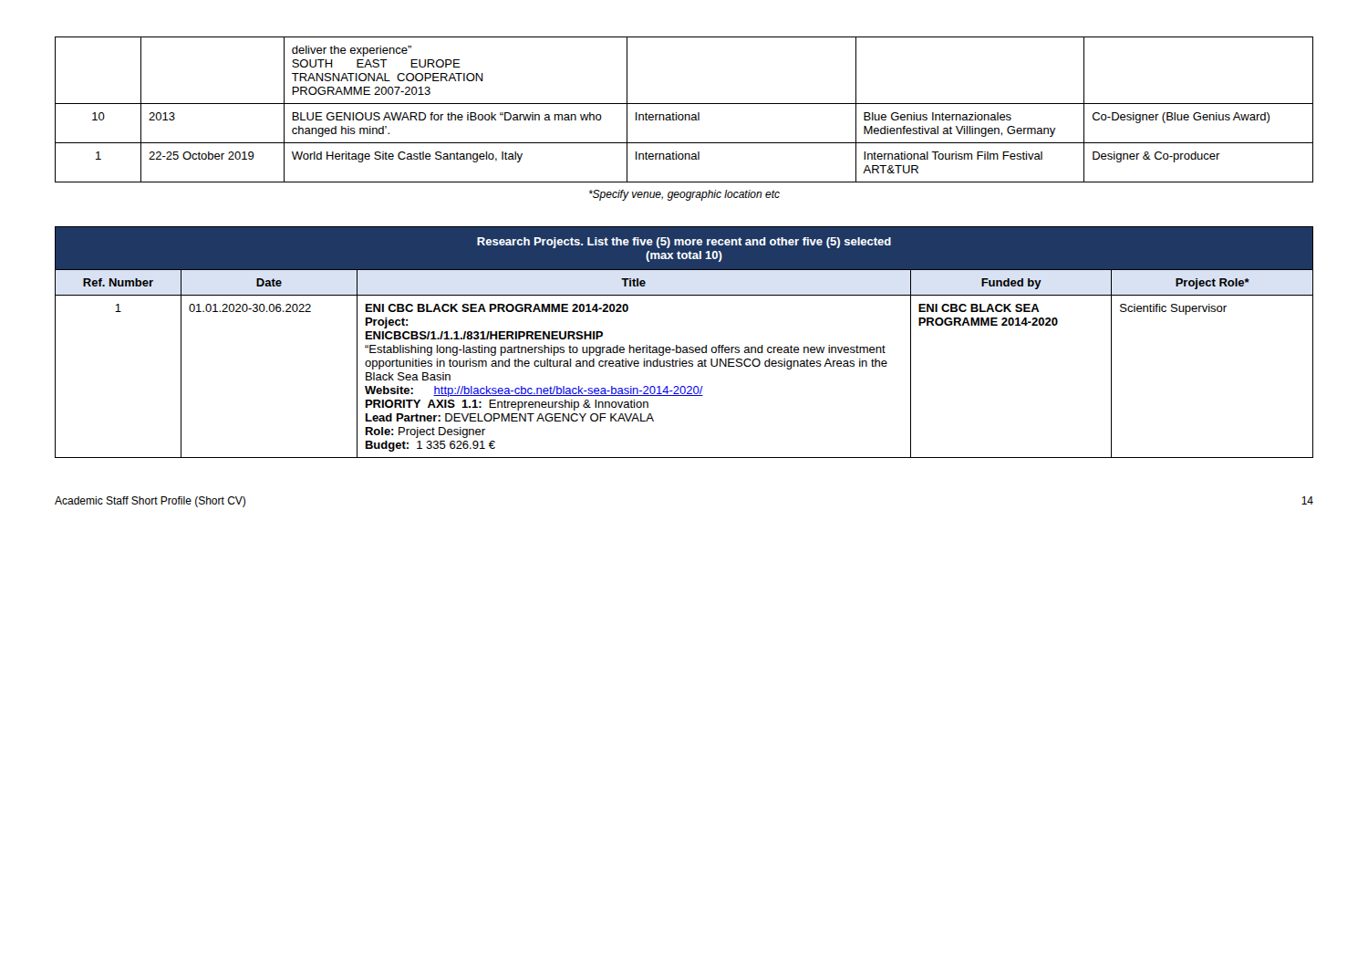| | | deliver the experience” SOUTH EAST EUROPE TRANSNATIONAL COOPERATION PROGRAMME 2007-2013 | | | |
| 10 | 2013 | BLUE GENIOUS AWARD for the iBook “Darwin a man who changed his mind’. | International | Blue Genius Internazionales Medienfestival at Villingen, Germany | Co-Designer (Blue Genius Award) |
| 1 | 22-25 October 2019 | World Heritage Site Castle Santangelo, Italy | International | International Tourism Film Festival ART&TUR | Designer & Co-producer |
*Specify venue, geographic location etc
| Research Projects. List the five (5) more recent and other five (5) selected (max total 10) |
| Ref. Number | Date | Title | Funded by | Project Role* |
| 1 | 01.01.2020-30.06.2022 | ENI CBC BLACK SEA PROGRAMME 2014-2020 Project: ENICBCBS/1./1.1./831/HERIPRENEURSHIP “Establishing long-lasting partnerships to upgrade heritage-based offers and create new investment opportunities in tourism and the cultural and creative industries at UNESCO designates Areas in the Black Sea Basin Website: http://blacksea-cbc.net/black-sea-basin-2014-2020/ PRIORITY AXIS 1.1: Entrepreneurship & Innovation Lead Partner: DEVELOPMENT AGENCY OF KAVALA Role: Project Designer Budget: 1 335 626.91 € | ENI CBC BLACK SEA PROGRAMME 2014-2020 | Scientific Supervisor |
Academic Staff Short Profile (Short CV) 14